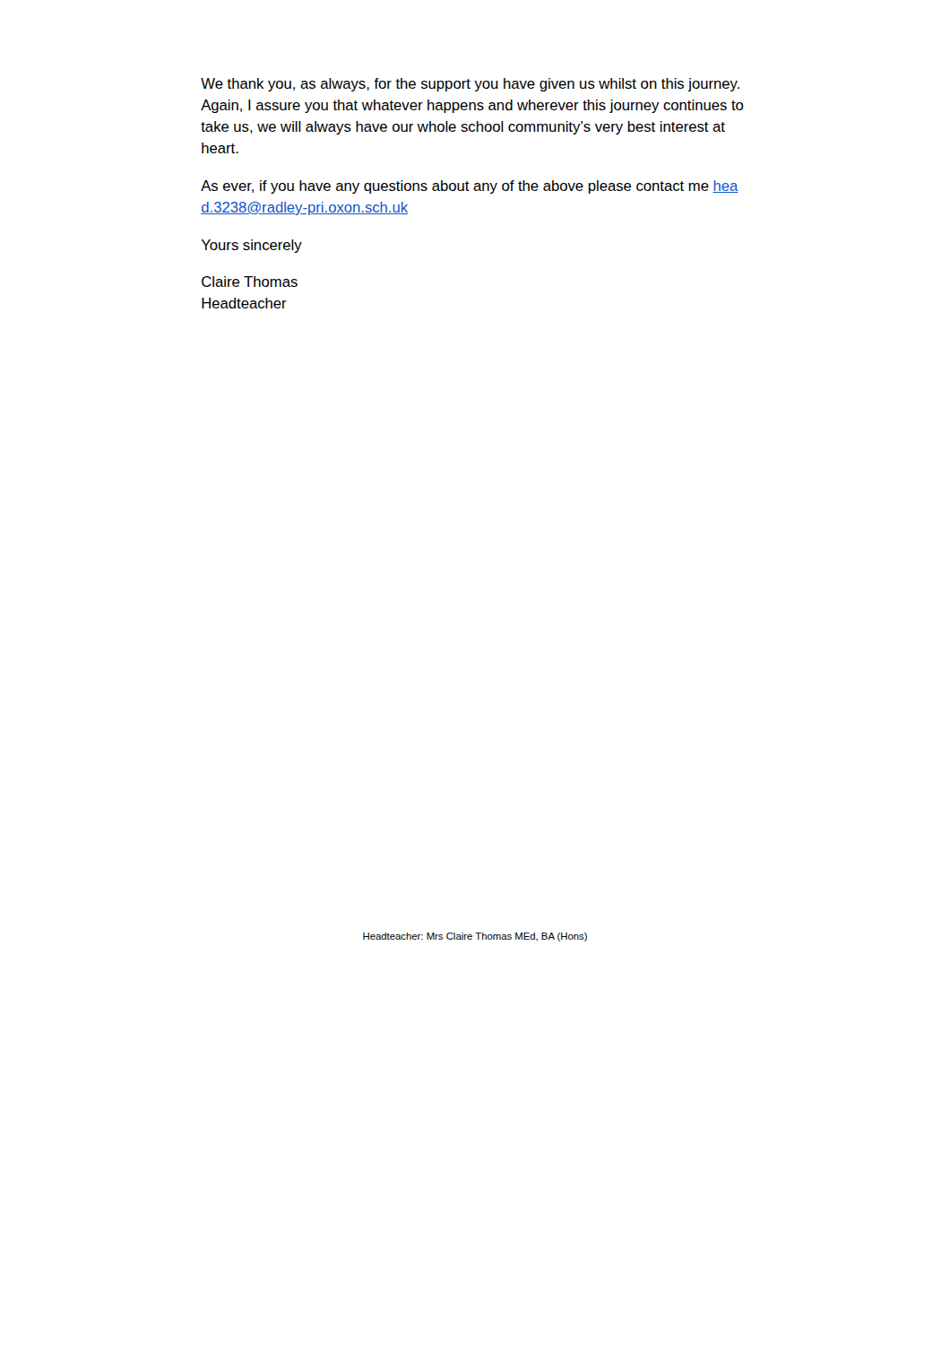We thank you, as always, for the support you have given us whilst on this journey. Again, I assure you that whatever happens and wherever this journey continues to take us, we will always have our whole school community’s very best interest at heart.
As ever, if you have any questions about any of the above please contact me head.3238@radley-pri.oxon.sch.uk
Yours sincerely
Claire Thomas
Headteacher
Headteacher: Mrs Claire Thomas MEd, BA (Hons)